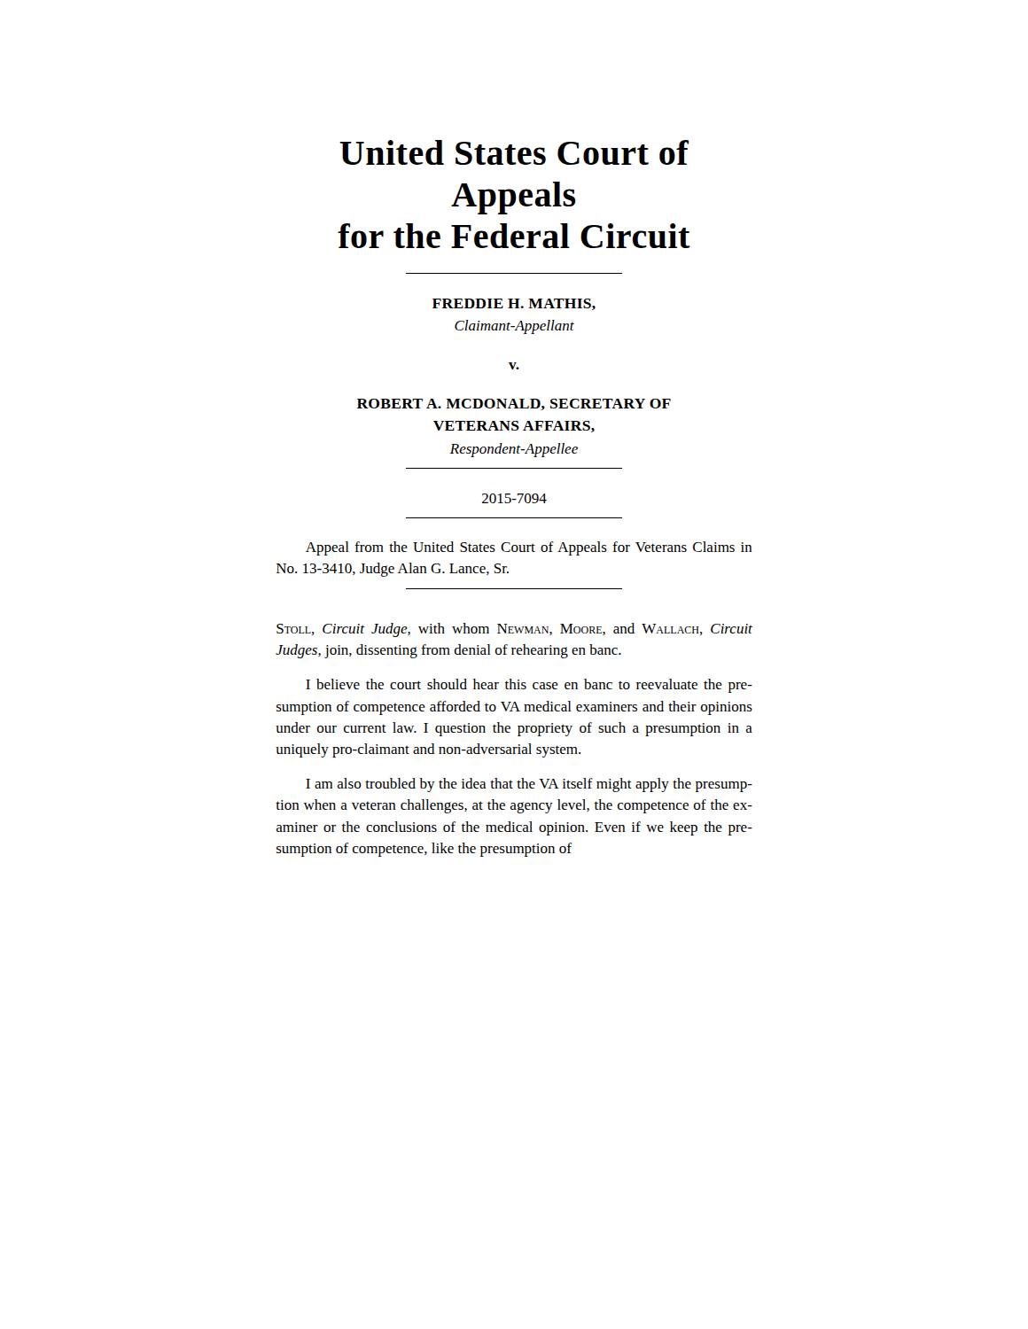United States Court of Appealsfor the Federal Circuit
FREDDIE H. MATHIS,
Claimant-Appellant
v.
ROBERT A. MCDONALD, SECRETARY OF
VETERANS AFFAIRS,
Respondent-Appellee
2015-7094
Appeal from the United States Court of Appeals for Veterans Claims in No. 13-3410, Judge Alan G. Lance, Sr.
Stoll, Circuit Judge, with whom Newman, Moore, and Wallach, Circuit Judges, join, dissenting from denial of rehearing en banc.
I believe the court should hear this case en banc to reevaluate the presumption of competence afforded to VA medical examiners and their opinions under our current law. I question the propriety of such a presumption in a uniquely pro-claimant and non-adversarial system.
I am also troubled by the idea that the VA itself might apply the presumption when a veteran challenges, at the agency level, the competence of the examiner or the conclusions of the medical opinion. Even if we keep the presumption of competence, like the presumption of